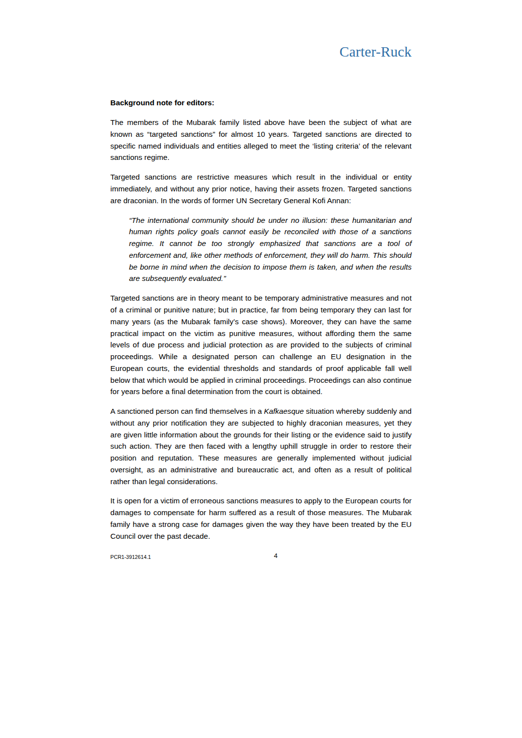Carter-Ruck
Background note for editors:
The members of the Mubarak family listed above have been the subject of what are known as “targeted sanctions” for almost 10 years. Targeted sanctions are directed to specific named individuals and entities alleged to meet the ‘listing criteria’ of the relevant sanctions regime.
Targeted sanctions are restrictive measures which result in the individual or entity immediately, and without any prior notice, having their assets frozen. Targeted sanctions are draconian. In the words of former UN Secretary General Kofi Annan:
“The international community should be under no illusion: these humanitarian and human rights policy goals cannot easily be reconciled with those of a sanctions regime. It cannot be too strongly emphasized that sanctions are a tool of enforcement and, like other methods of enforcement, they will do harm. This should be borne in mind when the decision to impose them is taken, and when the results are subsequently evaluated.”
Targeted sanctions are in theory meant to be temporary administrative measures and not of a criminal or punitive nature; but in practice, far from being temporary they can last for many years (as the Mubarak family’s case shows). Moreover, they can have the same practical impact on the victim as punitive measures, without affording them the same levels of due process and judicial protection as are provided to the subjects of criminal proceedings. While a designated person can challenge an EU designation in the European courts, the evidential thresholds and standards of proof applicable fall well below that which would be applied in criminal proceedings. Proceedings can also continue for years before a final determination from the court is obtained.
A sanctioned person can find themselves in a Kafkaesque situation whereby suddenly and without any prior notification they are subjected to highly draconian measures, yet they are given little information about the grounds for their listing or the evidence said to justify such action. They are then faced with a lengthy uphill struggle in order to restore their position and reputation. These measures are generally implemented without judicial oversight, as an administrative and bureaucratic act, and often as a result of political rather than legal considerations.
It is open for a victim of erroneous sanctions measures to apply to the European courts for damages to compensate for harm suffered as a result of those measures. The Mubarak family have a strong case for damages given the way they have been treated by the EU Council over the past decade.
PCR1-3912614.1
4